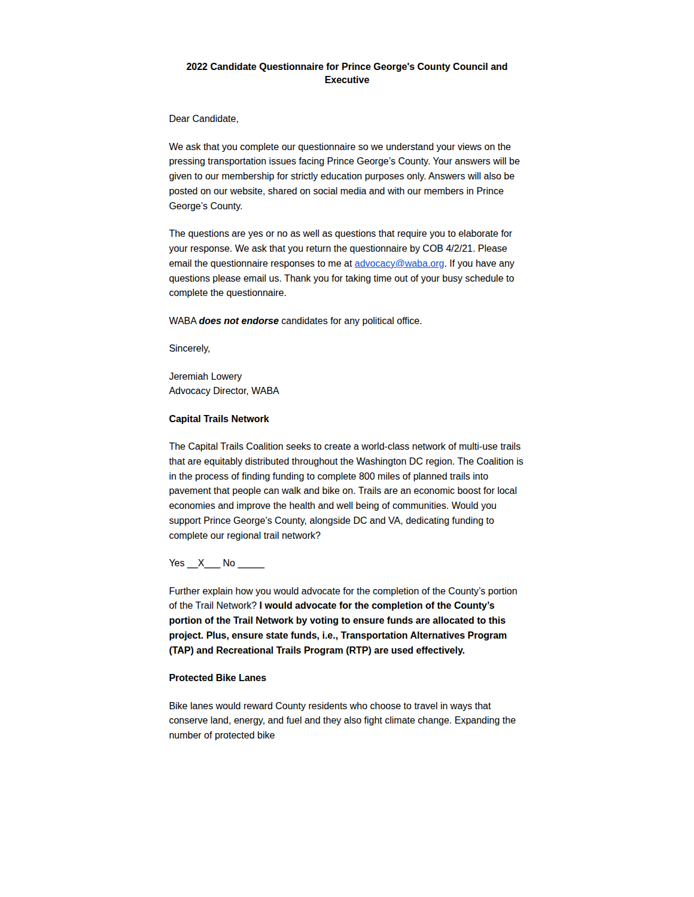2022 Candidate Questionnaire for Prince George's County Council and Executive
Dear Candidate,
We ask that you complete our questionnaire so we understand your views on the pressing transportation issues facing Prince George’s County. Your answers will be given to our membership for strictly education purposes only. Answers will also be posted on our website, shared on social media and with our members in Prince George’s County.
The questions are yes or no as well as questions that require you to elaborate for your response. We ask that you return the questionnaire by COB 4/2/21. Please email the questionnaire responses to me at advocacy@waba.org. If you have any questions please email us. Thank you for taking time out of your busy schedule to complete the questionnaire.
WABA does not endorse candidates for any political office.
Sincerely,
Jeremiah Lowery
Advocacy Director, WABA
Capital Trails Network
The Capital Trails Coalition seeks to create a world-class network of multi-use trails that are equitably distributed throughout the Washington DC region. The Coalition is in the process of finding funding to complete 800 miles of planned trails into pavement that people can walk and bike on. Trails are an economic boost for local economies and improve the health and well being of communities. Would you support Prince George’s County, alongside DC and VA, dedicating funding to complete our regional trail network?
Yes __X___ No _____
Further explain how you would advocate for the completion of the County’s portion of the Trail Network? I would advocate for the completion of the County’s portion of the Trail Network by voting to ensure funds are allocated to this project. Plus, ensure state funds, i.e., Transportation Alternatives Program (TAP) and Recreational Trails Program (RTP) are used effectively.
Protected Bike Lanes
Bike lanes would reward County residents who choose to travel in ways that conserve land, energy, and fuel and they also fight climate change. Expanding the number of protected bike